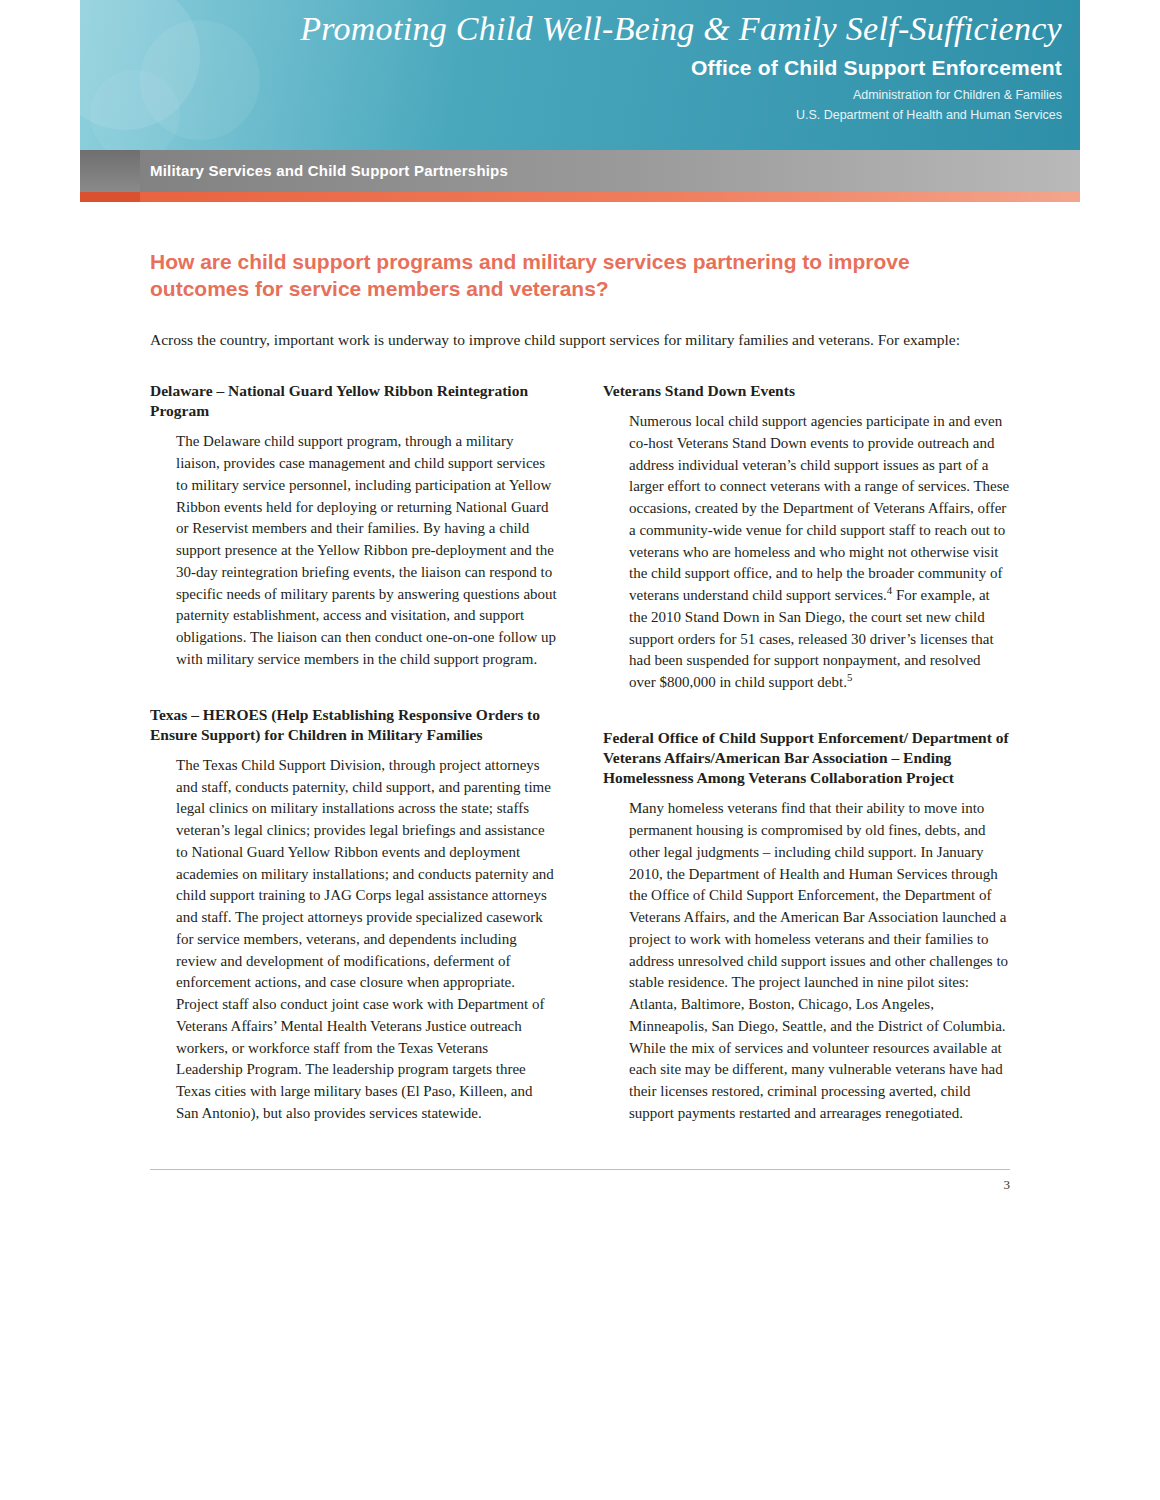Promoting Child Well-Being & Family Self-Sufficiency
Office of Child Support Enforcement
Administration for Children & Families
U.S. Department of Health and Human Services
Military Services and Child Support Partnerships
How are child support programs and military services partnering to improve outcomes for service members and veterans?
Across the country, important work is underway to improve child support services for military families and veterans. For example:
Delaware – National Guard Yellow Ribbon Reintegration Program
The Delaware child support program, through a military liaison, provides case management and child support services to military service personnel, including participation at Yellow Ribbon events held for deploying or returning National Guard or Reservist members and their families. By having a child support presence at the Yellow Ribbon pre-deployment and the 30-day reintegration briefing events, the liaison can respond to specific needs of military parents by answering questions about paternity establishment, access and visitation, and support obligations. The liaison can then conduct one-on-one follow up with military service members in the child support program.
Texas – HEROES (Help Establishing Responsive Orders to Ensure Support) for Children in Military Families
The Texas Child Support Division, through project attorneys and staff, conducts paternity, child support, and parenting time legal clinics on military installations across the state; staffs veteran’s legal clinics; provides legal briefings and assistance to National Guard Yellow Ribbon events and deployment academies on military installations; and conducts paternity and child support training to JAG Corps legal assistance attorneys and staff. The project attorneys provide specialized casework for service members, veterans, and dependents including review and development of modifications, deferment of enforcement actions, and case closure when appropriate. Project staff also conduct joint case work with Department of Veterans Affairs’ Mental Health Veterans Justice outreach workers, or workforce staff from the Texas Veterans Leadership Program. The leadership program targets three Texas cities with large military bases (El Paso, Killeen, and San Antonio), but also provides services statewide.
Veterans Stand Down Events
Numerous local child support agencies participate in and even co-host Veterans Stand Down events to provide outreach and address individual veteran’s child support issues as part of a larger effort to connect veterans with a range of services. These occasions, created by the Department of Veterans Affairs, offer a community-wide venue for child support staff to reach out to veterans who are homeless and who might not otherwise visit the child support office, and to help the broader community of veterans understand child support services.4 For example, at the 2010 Stand Down in San Diego, the court set new child support orders for 51 cases, released 30 driver’s licenses that had been suspended for support nonpayment, and resolved over $800,000 in child support debt.5
Federal Office of Child Support Enforcement/ Department of Veterans Affairs/American Bar Association – Ending Homelessness Among Veterans Collaboration Project
Many homeless veterans find that their ability to move into permanent housing is compromised by old fines, debts, and other legal judgments – including child support. In January 2010, the Department of Health and Human Services through the Office of Child Support Enforcement, the Department of Veterans Affairs, and the American Bar Association launched a project to work with homeless veterans and their families to address unresolved child support issues and other challenges to stable residence. The project launched in nine pilot sites: Atlanta, Baltimore, Boston, Chicago, Los Angeles, Minneapolis, San Diego, Seattle, and the District of Columbia. While the mix of services and volunteer resources available at each site may be different, many vulnerable veterans have had their licenses restored, criminal processing averted, child support payments restarted and arrearages renegotiated.
3